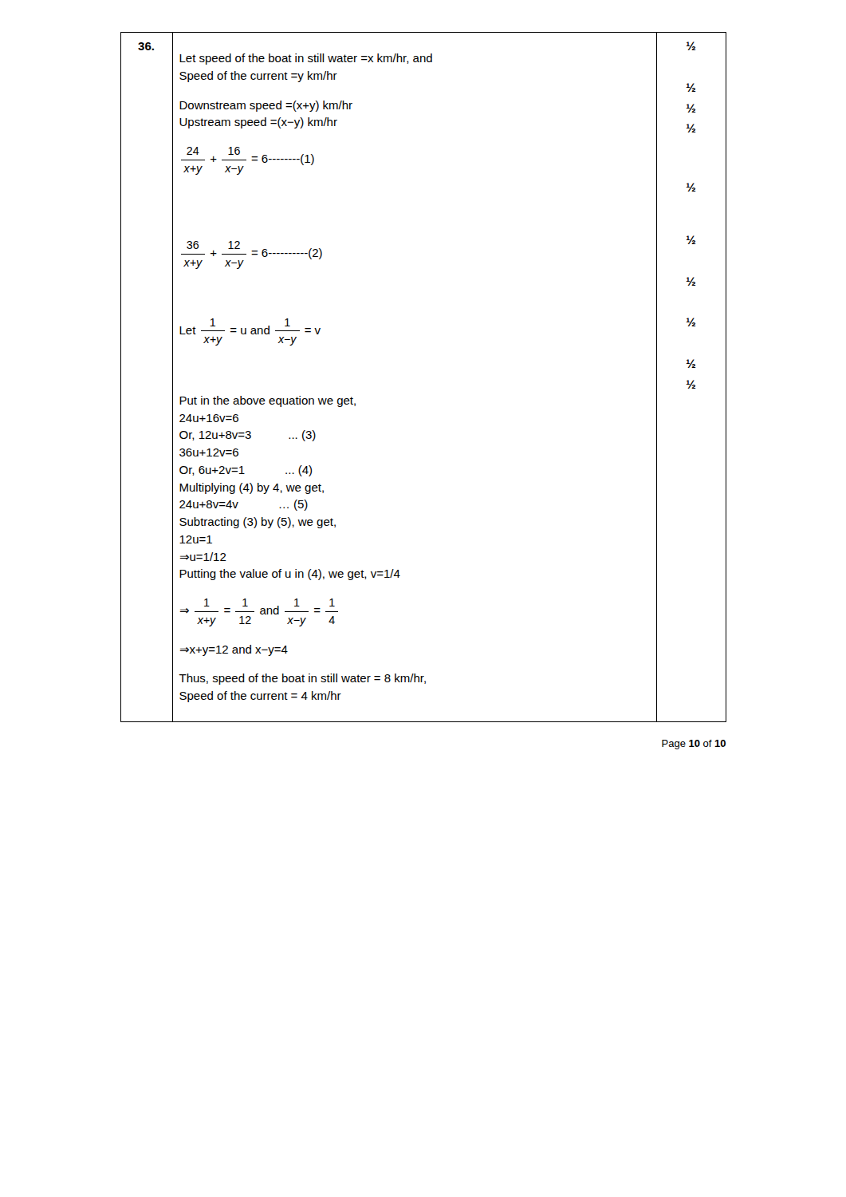| 36. | Let speed of the boat in still water =x km/hr, and Speed of the current =y km/hr Downstream speed =(x+y) km/hr Upstream speed =(x−y) km/hr 24 x+y + 16 x−y = 6--------(1) 36 x+y + 12 x−y = 6----------(2) Let 1 x+y = u and 1 x−y = v Put in the above equation we get, 24u+16v=6 Or, 12u+8v=3 ... (3) 36u+12v=6 Or, 6u+2v=1 ... (4) Multiplying (4) by 4, we get, 24u+8v=4v … (5) Subtracting (3) by (5), we get, 12u=1 ⇒u=1/12 Putting the value of u in (4), we get, v=1/4 ⇒ 1 x+y = 1 12 and 1 x−y = 1 4 ⇒x+y=12 and x−y=4 Thus, speed of the boat in still water = 8 km/hr, Speed of the current = 4 km/hr | ½ ½ ½ ½ ½ ½ ½ ½ ½ ½ |
Page 10 of 10